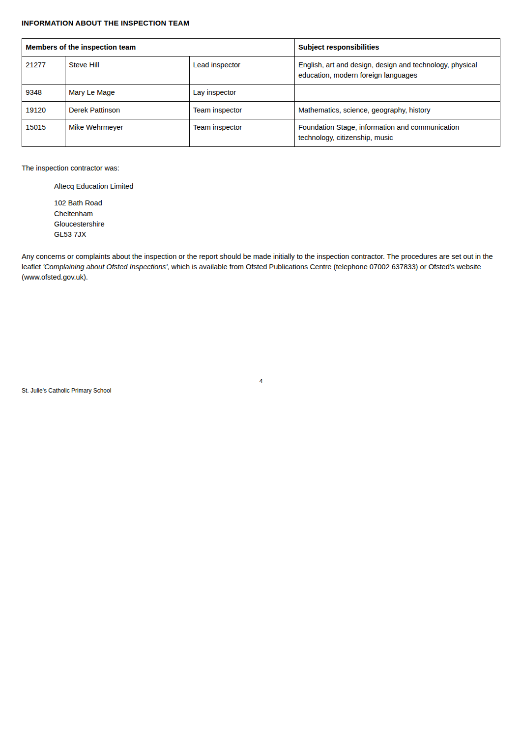INFORMATION ABOUT THE INSPECTION TEAM
| Members of the inspection team | Subject responsibilities |
| --- | --- |
| 21277 | Steve Hill | Lead inspector | English, art and design, design and technology, physical education, modern foreign languages |
| 9348 | Mary Le Mage | Lay inspector | |
| 19120 | Derek Pattinson | Team inspector | Mathematics, science, geography, history |
| 15015 | Mike Wehrmeyer | Team inspector | Foundation Stage, information and communication technology, citizenship, music |
The inspection contractor was:
Altecq Education Limited
102 Bath Road
Cheltenham
Gloucestershire
GL53 7JX
Any concerns or complaints about the inspection or the report should be made initially to the inspection contractor. The procedures are set out in the leaflet 'Complaining about Ofsted Inspections', which is available from Ofsted Publications Centre (telephone 07002 637833) or Ofsted's website (www.ofsted.gov.uk).
4
St. Julie's Catholic Primary School